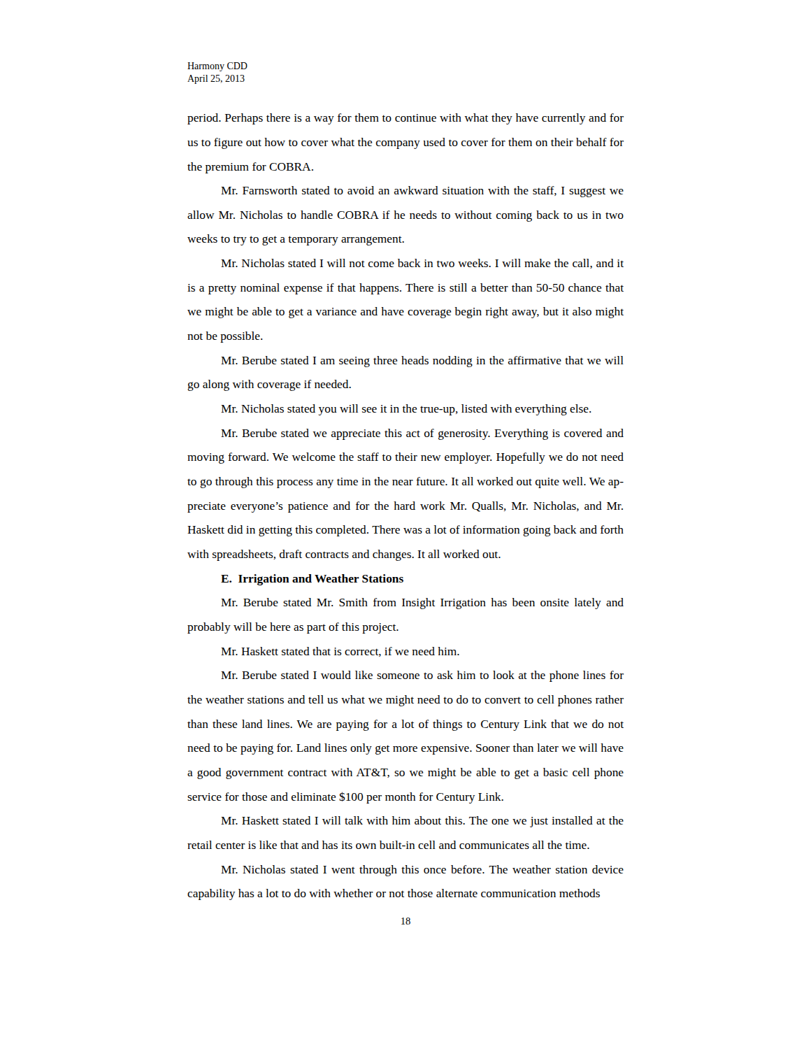Harmony CDD
April 25, 2013
period. Perhaps there is a way for them to continue with what they have currently and for us to figure out how to cover what the company used to cover for them on their behalf for the premium for COBRA.
Mr. Farnsworth stated to avoid an awkward situation with the staff, I suggest we allow Mr. Nicholas to handle COBRA if he needs to without coming back to us in two weeks to try to get a temporary arrangement.
Mr. Nicholas stated I will not come back in two weeks. I will make the call, and it is a pretty nominal expense if that happens. There is still a better than 50-50 chance that we might be able to get a variance and have coverage begin right away, but it also might not be possible.
Mr. Berube stated I am seeing three heads nodding in the affirmative that we will go along with coverage if needed.
Mr. Nicholas stated you will see it in the true-up, listed with everything else.
Mr. Berube stated we appreciate this act of generosity. Everything is covered and moving forward. We welcome the staff to their new employer. Hopefully we do not need to go through this process any time in the near future. It all worked out quite well. We appreciate everyone’s patience and for the hard work Mr. Qualls, Mr. Nicholas, and Mr. Haskett did in getting this completed. There was a lot of information going back and forth with spreadsheets, draft contracts and changes. It all worked out.
E. Irrigation and Weather Stations
Mr. Berube stated Mr. Smith from Insight Irrigation has been onsite lately and probably will be here as part of this project.
Mr. Haskett stated that is correct, if we need him.
Mr. Berube stated I would like someone to ask him to look at the phone lines for the weather stations and tell us what we might need to do to convert to cell phones rather than these land lines. We are paying for a lot of things to Century Link that we do not need to be paying for. Land lines only get more expensive. Sooner than later we will have a good government contract with AT&T, so we might be able to get a basic cell phone service for those and eliminate $100 per month for Century Link.
Mr. Haskett stated I will talk with him about this. The one we just installed at the retail center is like that and has its own built-in cell and communicates all the time.
Mr. Nicholas stated I went through this once before. The weather station device capability has a lot to do with whether or not those alternate communication methods
18